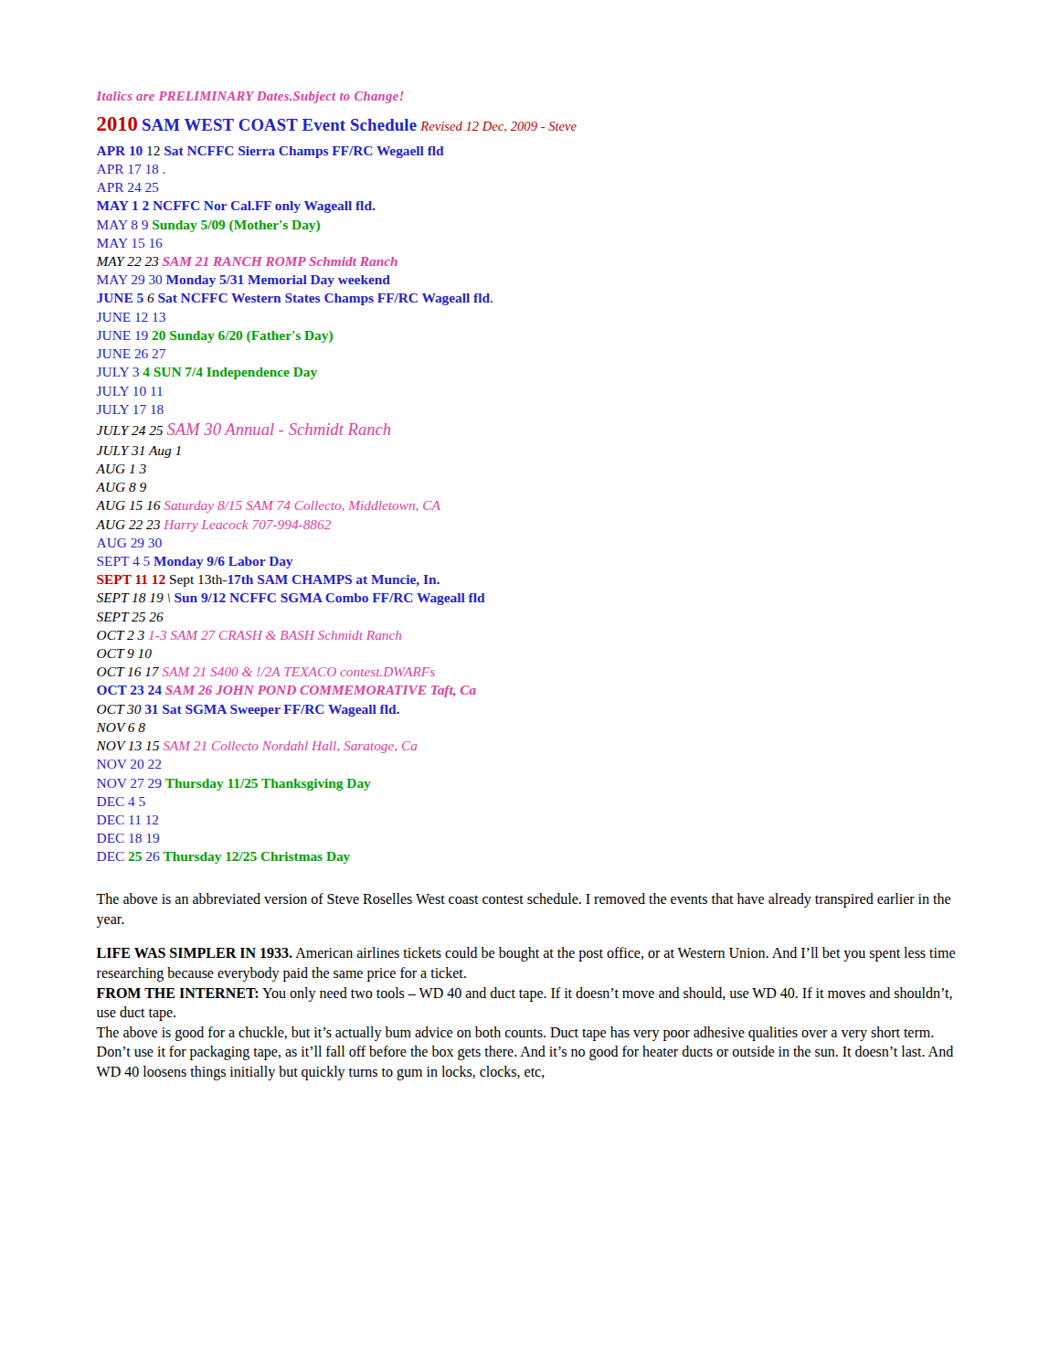Italics are PRELIMINARY Dates.Subject to Change!
2010 SAM WEST COAST Event Schedule Revised 12 Dec, 2009 - Steve
APR 10 12 Sat NCFFC Sierra Champs FF/RC Wegaell fld
APR 17 18 .
APR 24 25
MAY 1 2 NCFFC Nor Cal.FF only Wageall fld.
MAY 8 9 Sunday 5/09 (Mother's Day)
MAY 15 16
MAY 22 23 SAM 21 RANCH ROMP Schmidt Ranch
MAY 29 30 Monday 5/31 Memorial Day weekend
JUNE 5 6 Sat NCFFC Western States Champs FF/RC Wageall fld.
JUNE 12 13
JUNE 19 20 Sunday 6/20 (Father's Day)
JUNE 26 27
JULY 3 4 SUN 7/4 Independence Day
JULY 10 11
JULY 17 18
JULY 24 25 SAM 30 Annual - Schmidt Ranch
JULY 31 Aug 1
AUG 1 3
AUG 8 9
AUG 15 16 Saturday 8/15 SAM 74 Collecto, Middletown, CA
AUG 22 23 Harry Leacock 707-994-8862
AUG 29 30
SEPT 4 5 Monday 9/6 Labor Day
SEPT 11 12 Sept 13th-17th SAM CHAMPS at Muncie, In.
SEPT 18 19 \ Sun 9/12 NCFFC SGMA Combo FF/RC Wageall fld
SEPT 25 26
OCT 2 3 1-3 SAM 27 CRASH & BASH Schmidt Ranch
OCT 9 10
OCT 16 17 SAM 21 S400 & !/2A TEXACO contest.DWARFs
OCT 23 24 SAM 26 JOHN POND COMMEMORATIVE Taft, Ca
OCT 30 31 Sat SGMA Sweeper FF/RC Wageall fld.
NOV 6 8
NOV 13 15 SAM 21 Collecto Nordahl Hall, Saratoge, Ca
NOV 20 22
NOV 27 29 Thursday 11/25 Thanksgiving Day
DEC 4 5
DEC 11 12
DEC 18 19
DEC 25 26 Thursday 12/25 Christmas Day
The above is an abbreviated version of Steve Roselles West coast contest schedule. I removed the events that have already transpired earlier in the year.
LIFE WAS SIMPLER IN 1933. American airlines tickets could be bought at the post office, or at Western Union. And I’ll bet you spent less time researching because everybody paid the same price for a ticket.
FROM THE INTERNET: You only need two tools – WD 40 and duct tape. If it doesn’t move and should, use WD 40. If it moves and shouldn’t, use duct tape.
The above is good for a chuckle, but it’s actually bum advice on both counts. Duct tape has very poor adhesive qualities over a very short term. Don’t use it for packaging tape, as it’ll fall off before the box gets there. And it’s no good for heater ducts or outside in the sun. It doesn’t last. And WD 40 loosens things initially but quickly turns to gum in locks, clocks, etc,